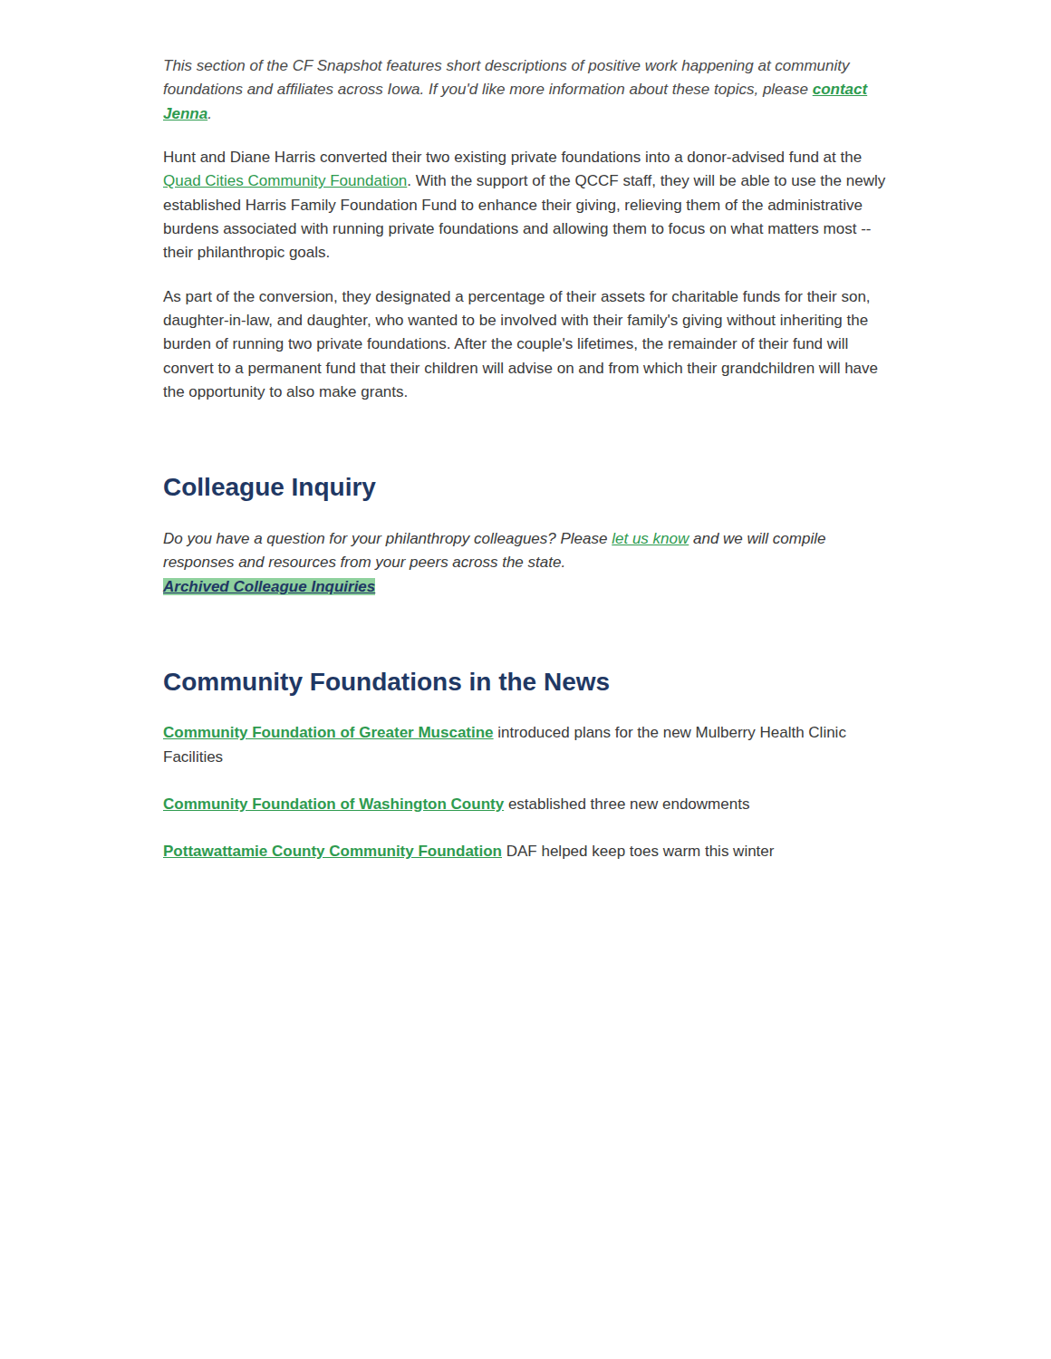This section of the CF Snapshot features short descriptions of positive work happening at community foundations and affiliates across Iowa. If you'd like more information about these topics, please contact Jenna.
Hunt and Diane Harris converted their two existing private foundations into a donor-advised fund at the Quad Cities Community Foundation. With the support of the QCCF staff, they will be able to use the newly established Harris Family Foundation Fund to enhance their giving, relieving them of the administrative burdens associated with running private foundations and allowing them to focus on what matters most -- their philanthropic goals.
As part of the conversion, they designated a percentage of their assets for charitable funds for their son, daughter-in-law, and daughter, who wanted to be involved with their family's giving without inheriting the burden of running two private foundations. After the couple's lifetimes, the remainder of their fund will convert to a permanent fund that their children will advise on and from which their grandchildren will have the opportunity to also make grants.
Colleague Inquiry
Do you have a question for your philanthropy colleagues? Please let us know and we will compile responses and resources from your peers across the state.
Archived Colleague Inquiries
Community Foundations in the News
Community Foundation of Greater Muscatine introduced plans for the new Mulberry Health Clinic Facilities
Community Foundation of Washington County established three new endowments
Pottawattamie County Community Foundation DAF helped keep toes warm this winter